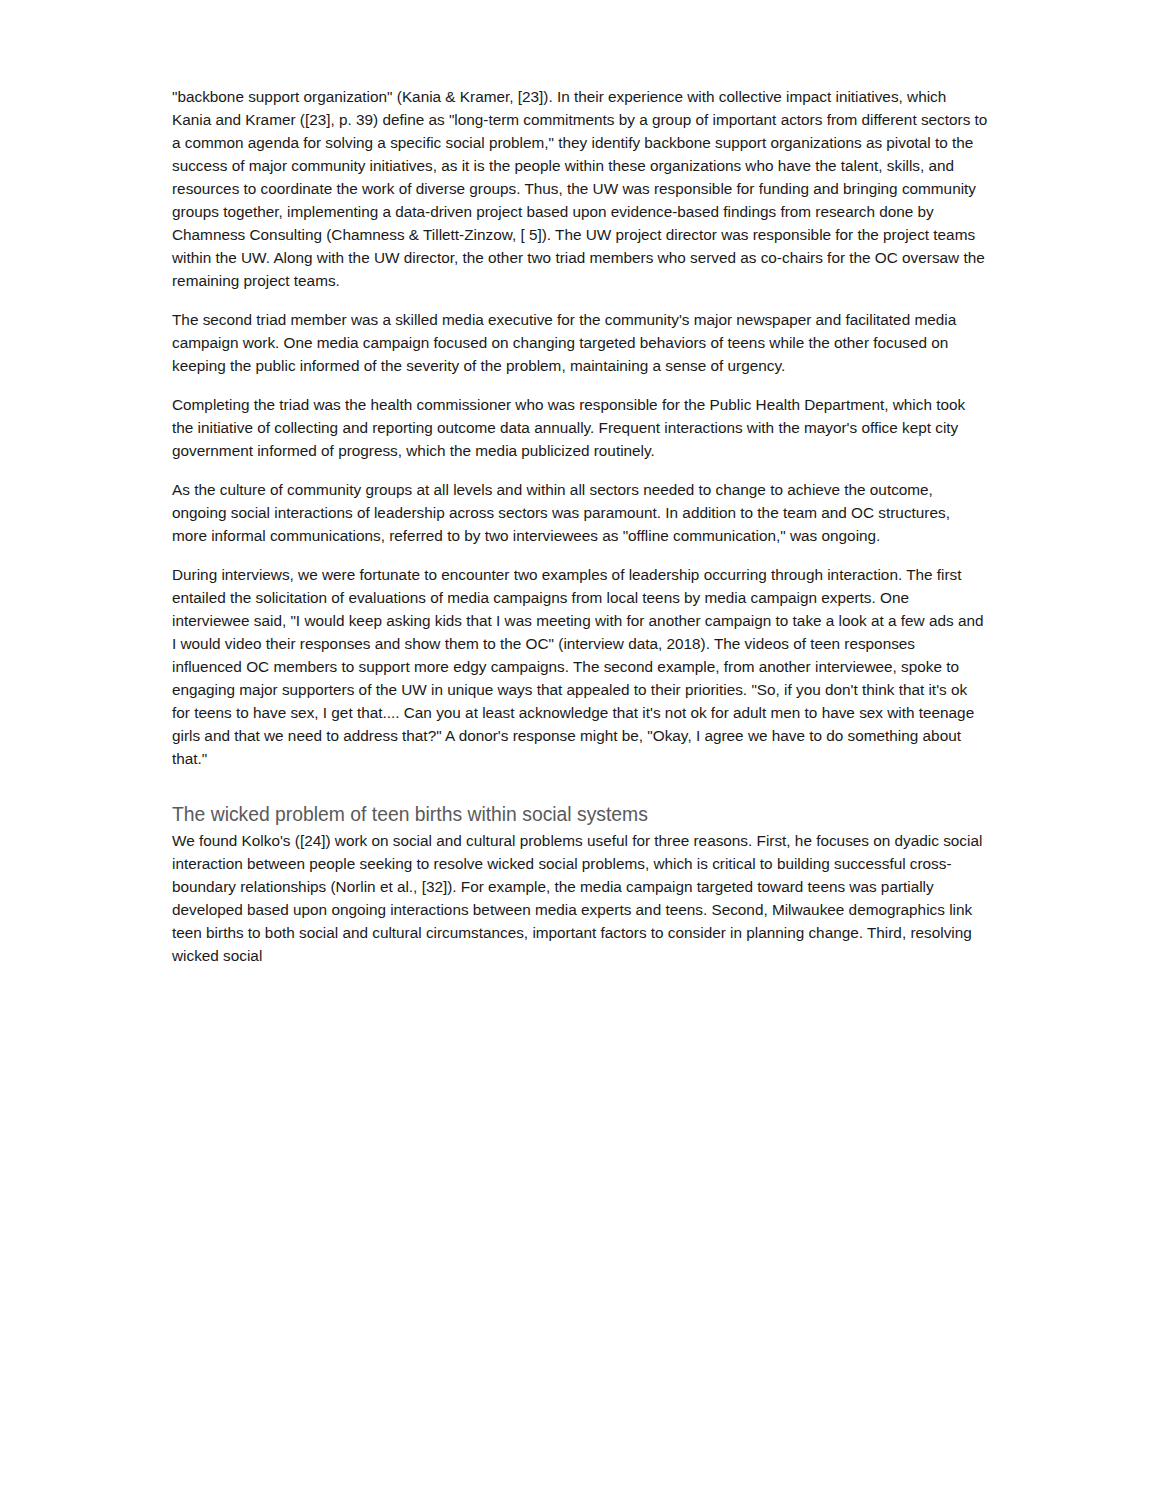"backbone support organization" (Kania & Kramer, [23]). In their experience with collective impact initiatives, which Kania and Kramer ([23], p. 39) define as "long-term commitments by a group of important actors from different sectors to a common agenda for solving a specific social problem," they identify backbone support organizations as pivotal to the success of major community initiatives, as it is the people within these organizations who have the talent, skills, and resources to coordinate the work of diverse groups. Thus, the UW was responsible for funding and bringing community groups together, implementing a data-driven project based upon evidence-based findings from research done by Chamness Consulting (Chamness & Tillett-Zinzow, [ 5]). The UW project director was responsible for the project teams within the UW. Along with the UW director, the other two triad members who served as co-chairs for the OC oversaw the remaining project teams.
The second triad member was a skilled media executive for the community's major newspaper and facilitated media campaign work. One media campaign focused on changing targeted behaviors of teens while the other focused on keeping the public informed of the severity of the problem, maintaining a sense of urgency.
Completing the triad was the health commissioner who was responsible for the Public Health Department, which took the initiative of collecting and reporting outcome data annually. Frequent interactions with the mayor's office kept city government informed of progress, which the media publicized routinely.
As the culture of community groups at all levels and within all sectors needed to change to achieve the outcome, ongoing social interactions of leadership across sectors was paramount. In addition to the team and OC structures, more informal communications, referred to by two interviewees as "offline communication," was ongoing.
During interviews, we were fortunate to encounter two examples of leadership occurring through interaction. The first entailed the solicitation of evaluations of media campaigns from local teens by media campaign experts. One interviewee said, "I would keep asking kids that I was meeting with for another campaign to take a look at a few ads and I would video their responses and show them to the OC" (interview data, 2018). The videos of teen responses influenced OC members to support more edgy campaigns. The second example, from another interviewee, spoke to engaging major supporters of the UW in unique ways that appealed to their priorities. "So, if you don't think that it's ok for teens to have sex, I get that.... Can you at least acknowledge that it's not ok for adult men to have sex with teenage girls and that we need to address that?" A donor's response might be, "Okay, I agree we have to do something about that."
The wicked problem of teen births within social systems
We found Kolko's ([24]) work on social and cultural problems useful for three reasons. First, he focuses on dyadic social interaction between people seeking to resolve wicked social problems, which is critical to building successful cross-boundary relationships (Norlin et al., [32]). For example, the media campaign targeted toward teens was partially developed based upon ongoing interactions between media experts and teens. Second, Milwaukee demographics link teen births to both social and cultural circumstances, important factors to consider in planning change. Third, resolving wicked social